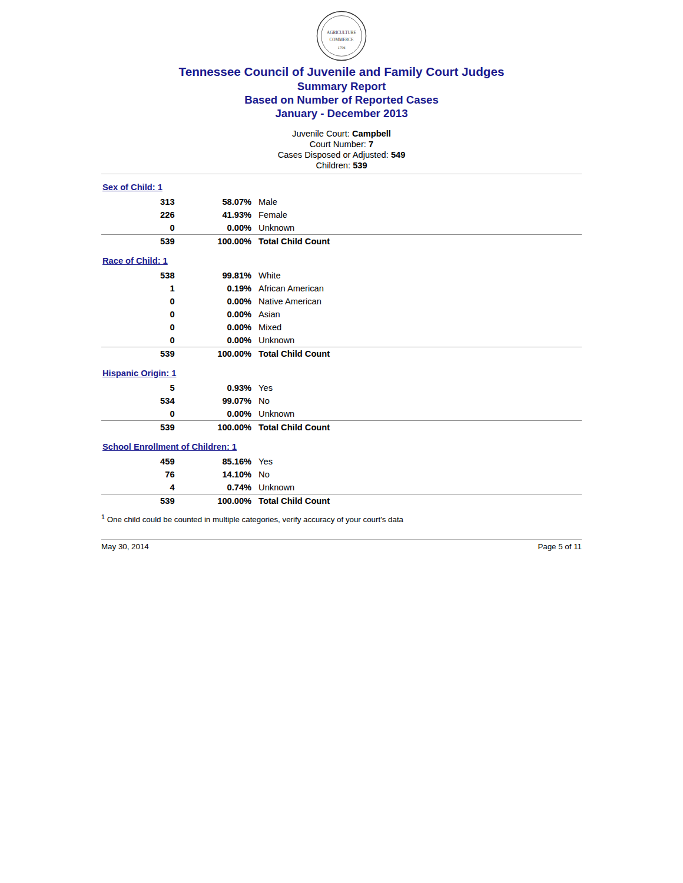Tennessee Council of Juvenile and Family Court Judges
Summary Report
Based on Number of Reported Cases
January - December 2013
Juvenile Court: Campbell
Court Number: 7
Cases Disposed or Adjusted: 549
Children: 539
Sex of Child: 1
| 313 | 58.07% | Male |
| 226 | 41.93% | Female |
| 0 | 0.00% | Unknown |
| 539 | 100.00% | Total Child Count |
Race of Child: 1
| 538 | 99.81% | White |
| 1 | 0.19% | African American |
| 0 | 0.00% | Native American |
| 0 | 0.00% | Asian |
| 0 | 0.00% | Mixed |
| 0 | 0.00% | Unknown |
| 539 | 100.00% | Total Child Count |
Hispanic Origin: 1
| 5 | 0.93% | Yes |
| 534 | 99.07% | No |
| 0 | 0.00% | Unknown |
| 539 | 100.00% | Total Child Count |
School Enrollment of Children: 1
| 459 | 85.16% | Yes |
| 76 | 14.10% | No |
| 4 | 0.74% | Unknown |
| 539 | 100.00% | Total Child Count |
1 One child could be counted in multiple categories, verify accuracy of your court's data
May 30, 2014 Page 5 of 11